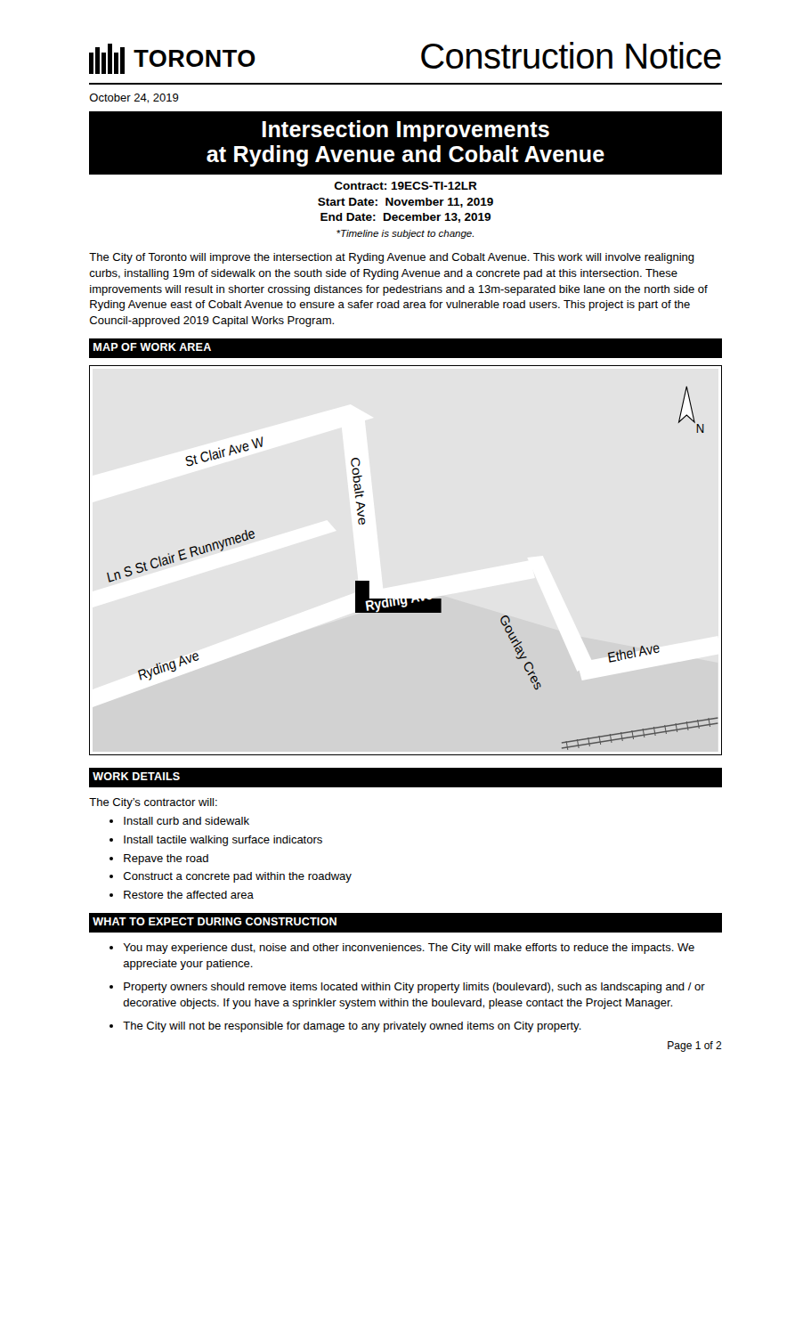Toronto
Construction Notice
October 24, 2019
Intersection Improvements
at Ryding Avenue and Cobalt Avenue
Contract: 19ECS-TI-12LR
Start Date: November 11, 2019
End Date: December 13, 2019
*Timeline is subject to change.
The City of Toronto will improve the intersection at Ryding Avenue and Cobalt Avenue. This work will involve realigning curbs, installing 19m of sidewalk on the south side of Ryding Avenue and a concrete pad at this intersection. These improvements will result in shorter crossing distances for pedestrians and a 13m-separated bike lane on the north side of Ryding Avenue east of Cobalt Avenue to ensure a safer road area for vulnerable road users. This project is part of the Council-approved 2019 Capital Works Program.
MAP OF WORK AREA
N St Clair Ave W Ln S St Clair E Runnymede Cobalt Ave Ryding Ave Ryding Ave Gourlay Cres Ethel Ave
WORK DETAILS
The City’s contractor will:
Install curb and sidewalk
Install tactile walking surface indicators
Repave the road
Construct a concrete pad within the roadway
Restore the affected area
WHAT TO EXPECT DURING CONSTRUCTION
You may experience dust, noise and other inconveniences. The City will make efforts to reduce the impacts. We appreciate your patience.
Property owners should remove items located within City property limits (boulevard), such as landscaping and / or decorative objects. If you have a sprinkler system within the boulevard, please contact the Project Manager.
The City will not be responsible for damage to any privately owned items on City property.
Page 1 of 2